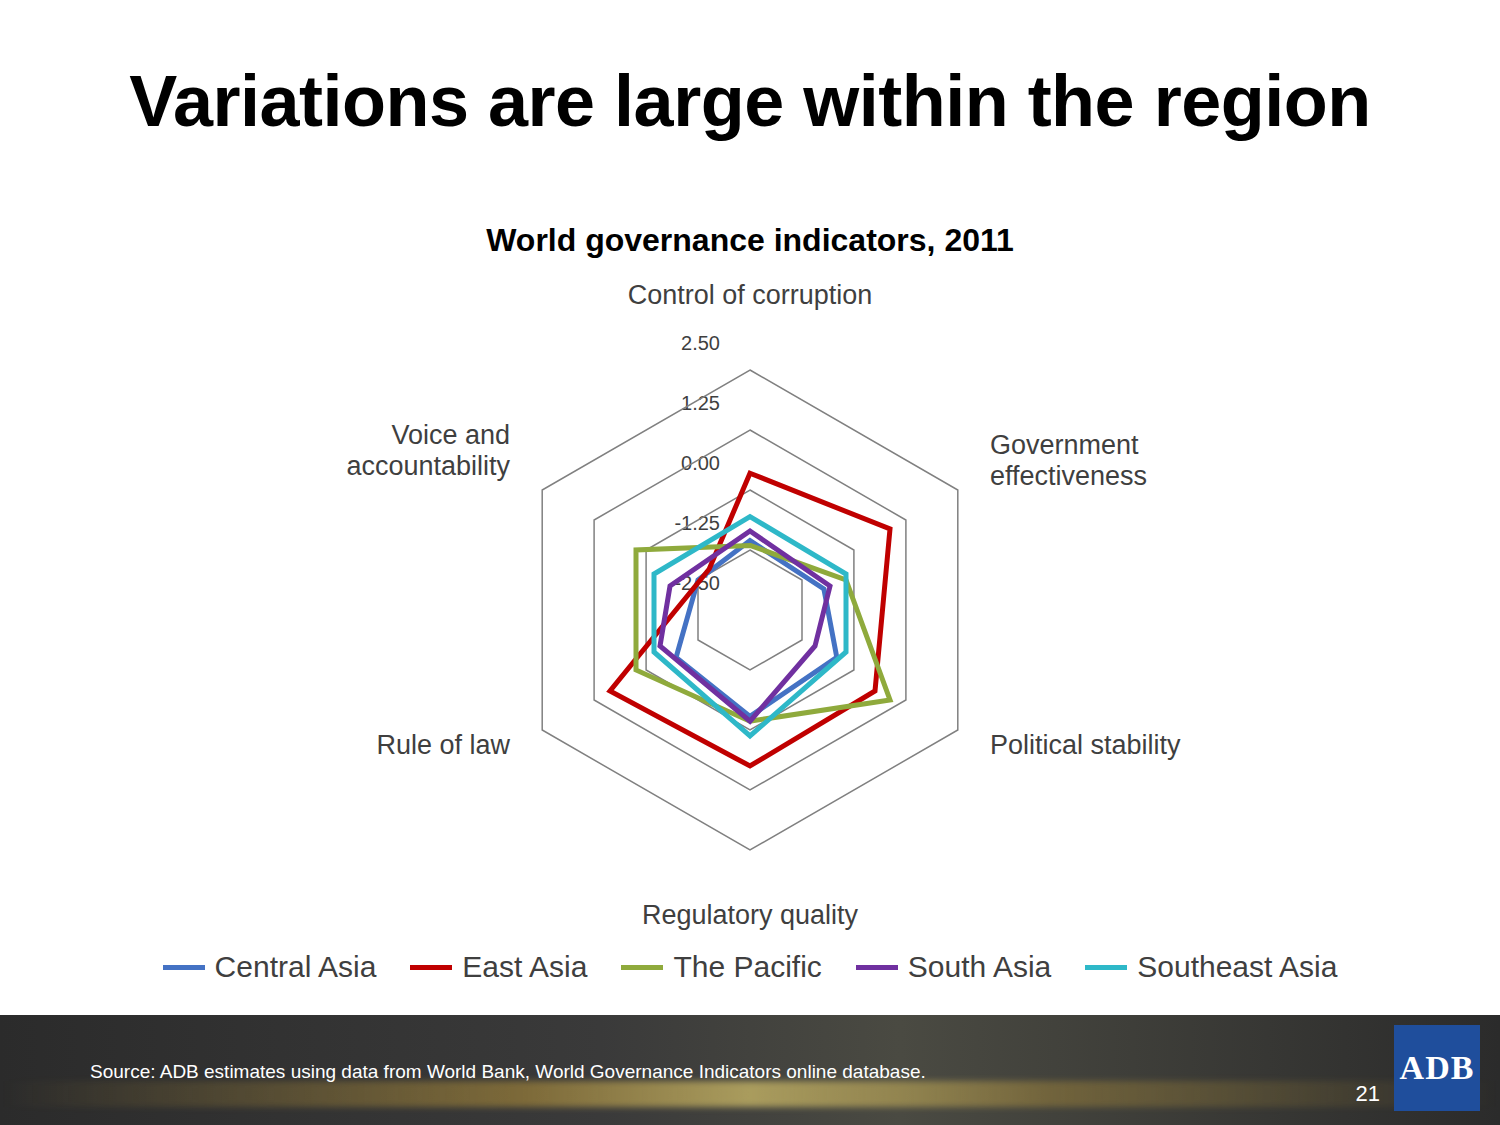Variations are large within the region
World governance indicators, 2011
Control of corruption
Government
effectiveness
Political stability
Regulatory quality
Rule of law
Voice and
accountability
2.50
1.25
0.00
-1.25
-2.50
Central Asia
East Asia
The Pacific
South Asia
Southeast Asia
Source: ADB estimates using data from World Bank, World Governance Indicators online database.
21
ADB